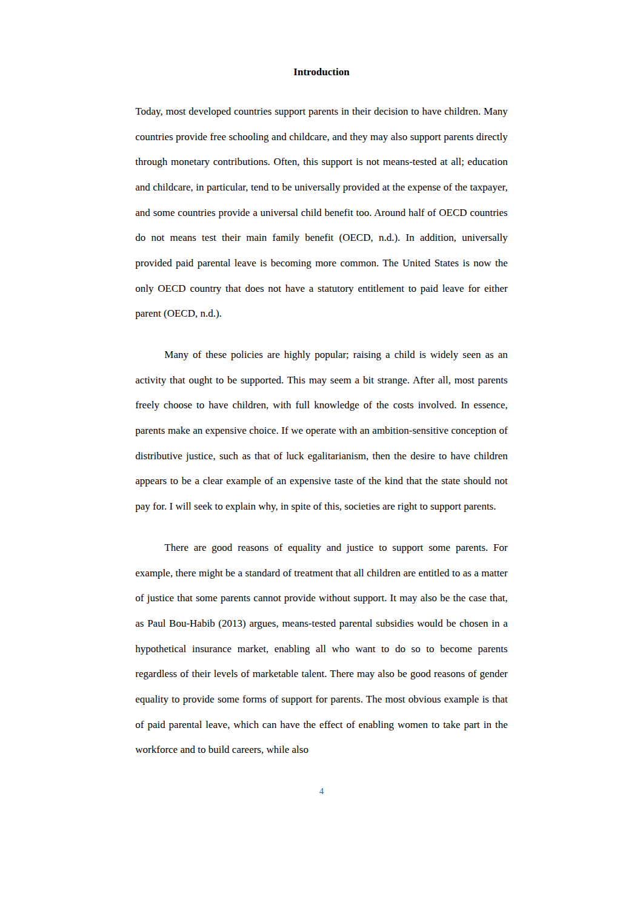Introduction
Today, most developed countries support parents in their decision to have children. Many countries provide free schooling and childcare, and they may also support parents directly through monetary contributions. Often, this support is not means-tested at all; education and childcare, in particular, tend to be universally provided at the expense of the taxpayer, and some countries provide a universal child benefit too. Around half of OECD countries do not means test their main family benefit (OECD, n.d.). In addition, universally provided paid parental leave is becoming more common. The United States is now the only OECD country that does not have a statutory entitlement to paid leave for either parent (OECD, n.d.).
Many of these policies are highly popular; raising a child is widely seen as an activity that ought to be supported. This may seem a bit strange. After all, most parents freely choose to have children, with full knowledge of the costs involved. In essence, parents make an expensive choice. If we operate with an ambition-sensitive conception of distributive justice, such as that of luck egalitarianism, then the desire to have children appears to be a clear example of an expensive taste of the kind that the state should not pay for. I will seek to explain why, in spite of this, societies are right to support parents.
There are good reasons of equality and justice to support some parents. For example, there might be a standard of treatment that all children are entitled to as a matter of justice that some parents cannot provide without support. It may also be the case that, as Paul Bou-Habib (2013) argues, means-tested parental subsidies would be chosen in a hypothetical insurance market, enabling all who want to do so to become parents regardless of their levels of marketable talent. There may also be good reasons of gender equality to provide some forms of support for parents. The most obvious example is that of paid parental leave, which can have the effect of enabling women to take part in the workforce and to build careers, while also
4